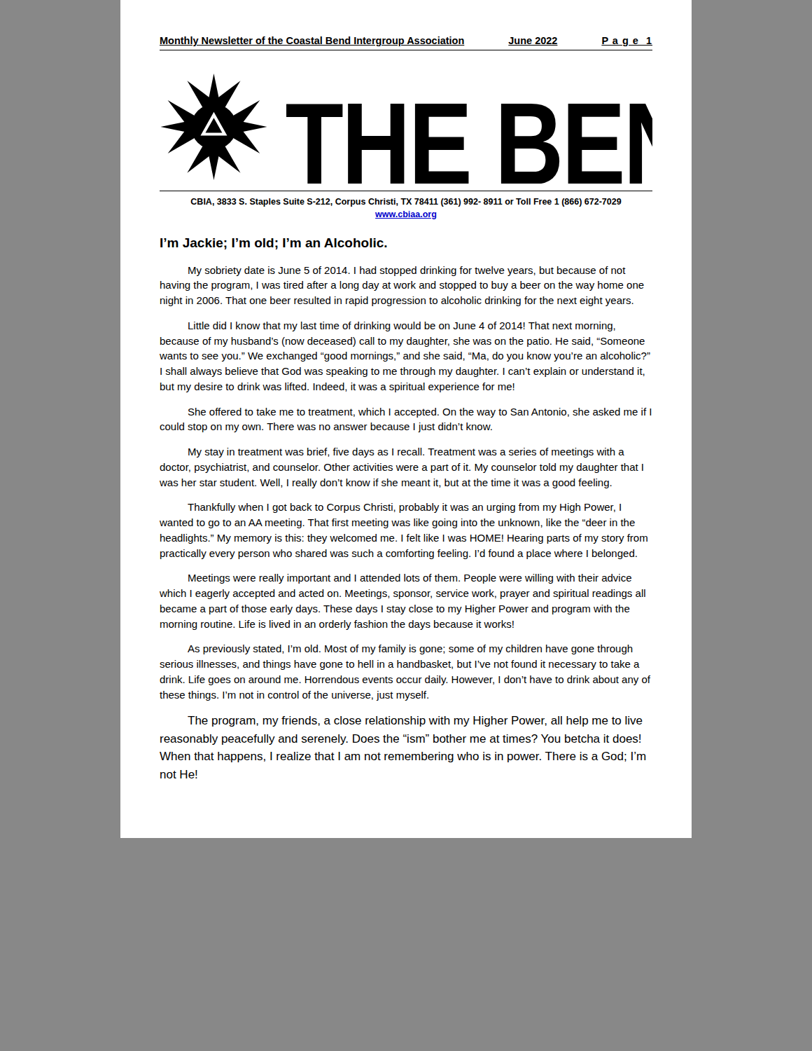Monthly Newsletter of the Coastal Bend Intergroup Association June 2022 P a g e 1
THE BENDER
CBIA, 3833 S. Staples Suite S-212, Corpus Christi, TX 78411 (361) 992- 8911 or Toll Free 1 (866) 672-7029 www.cbiaa.org
I’m Jackie; I’m old; I’m an Alcoholic.
My sobriety date is June 5 of 2014. I had stopped drinking for twelve years, but because of not having the program, I was tired after a long day at work and stopped to buy a beer on the way home one night in 2006. That one beer resulted in rapid progression to alcoholic drinking for the next eight years.
Little did I know that my last time of drinking would be on June 4 of 2014! That next morning, because of my husband’s (now deceased) call to my daughter, she was on the patio. He said, “Someone wants to see you.” We exchanged “good mornings,” and she said, “Ma, do you know you’re an alcoholic?” I shall always believe that God was speaking to me through my daughter. I can’t explain or understand it, but my desire to drink was lifted. Indeed, it was a spiritual experience for me!
She offered to take me to treatment, which I accepted. On the way to San Antonio, she asked me if I could stop on my own. There was no answer because I just didn’t know.
My stay in treatment was brief, five days as I recall. Treatment was a series of meetings with a doctor, psychiatrist, and counselor. Other activities were a part of it. My counselor told my daughter that I was her star student. Well, I really don’t know if she meant it, but at the time it was a good feeling.
Thankfully when I got back to Corpus Christi, probably it was an urging from my High Power, I wanted to go to an AA meeting. That first meeting was like going into the unknown, like the “deer in the headlights.” My memory is this: they welcomed me. I felt like I was HOME! Hearing parts of my story from practically every person who shared was such a comforting feeling. I’d found a place where I belonged.
Meetings were really important and I attended lots of them. People were willing with their advice which I eagerly accepted and acted on. Meetings, sponsor, service work, prayer and spiritual readings all became a part of those early days. These days I stay close to my Higher Power and program with the morning routine. Life is lived in an orderly fashion the days because it works!
As previously stated, I’m old. Most of my family is gone; some of my children have gone through serious illnesses, and things have gone to hell in a handbasket, but I’ve not found it necessary to take a drink. Life goes on around me. Horrendous events occur daily. However, I don’t have to drink about any of these things. I’m not in control of the universe, just myself.
The program, my friends, a close relationship with my Higher Power, all help me to live reasonably peacefully and serenely. Does the “ism” bother me at times? You betcha it does! When that happens, I realize that I am not remembering who is in power. There is a God; I’m not He!